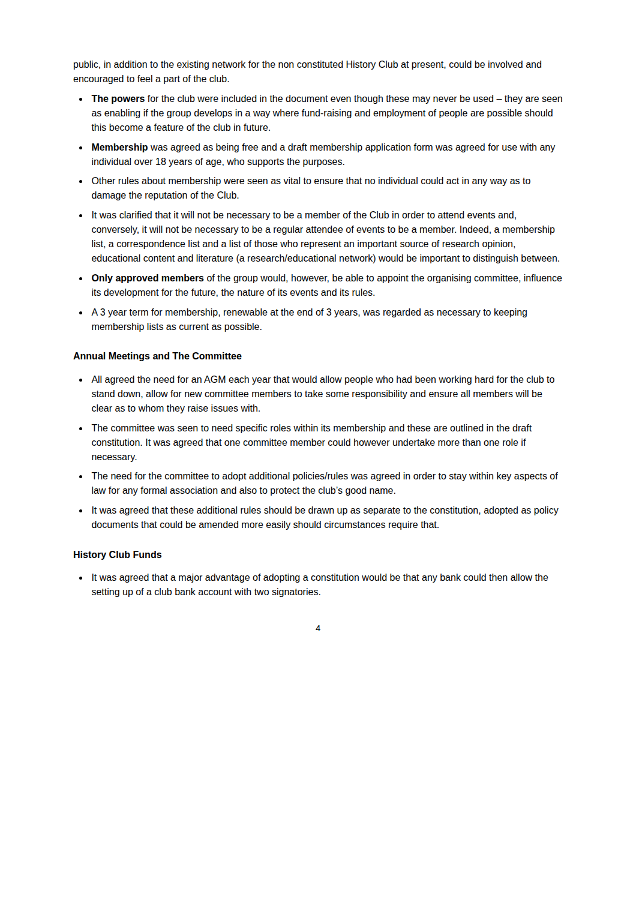public, in addition to the existing network for the non constituted History Club at present, could be involved and encouraged to feel a part of the club.
The powers for the club were included in the document even though these may never be used – they are seen as enabling if the group develops in a way where fund-raising and employment of people are possible should this become a feature of the club in future.
Membership was agreed as being free and a draft membership application form was agreed for use with any individual over 18 years of age, who supports the purposes.
Other rules about membership were seen as vital to ensure that no individual could act in any way as to damage the reputation of the Club.
It was clarified that it will not be necessary to be a member of the Club in order to attend events and, conversely, it will not be necessary to be a regular attendee of events to be a member. Indeed, a membership list, a correspondence list and a list of those who represent an important source of research opinion, educational content and literature (a research/educational network) would be important to distinguish between.
Only approved members of the group would, however, be able to appoint the organising committee, influence its development for the future, the nature of its events and its rules.
A 3 year term for membership, renewable at the end of 3 years, was regarded as necessary to keeping membership lists as current as possible.
Annual Meetings and The Committee
All agreed the need for an AGM each year that would allow people who had been working hard for the club to stand down, allow for new committee members to take some responsibility and ensure all members will be clear as to whom they raise issues with.
The committee was seen to need specific roles within its membership and these are outlined in the draft constitution. It was agreed that one committee member could however undertake more than one role if necessary.
The need for the committee to adopt additional policies/rules was agreed in order to stay within key aspects of law for any formal association and also to protect the club’s good name.
It was agreed that these additional rules should be drawn up as separate to the constitution, adopted as policy documents that could be amended more easily should circumstances require that.
History Club Funds
It was agreed that a major advantage of adopting a constitution would be that any bank could then allow the setting up of a club bank account with two signatories.
4